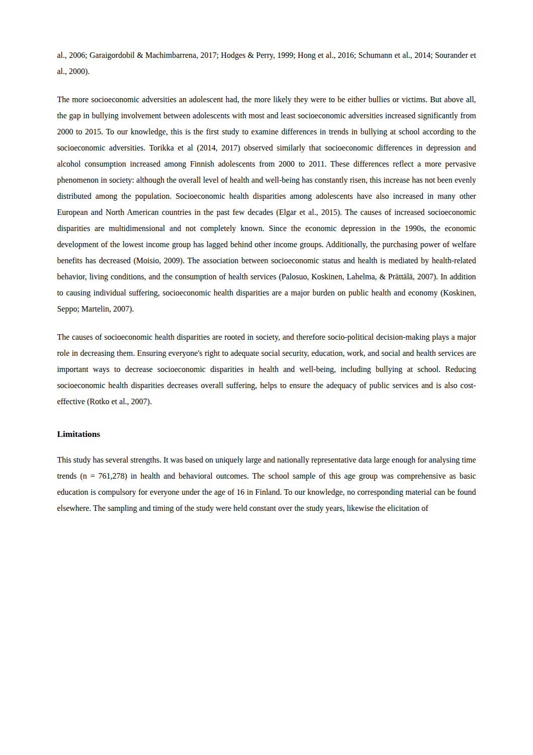al., 2006; Garaigordobil & Machimbarrena, 2017; Hodges & Perry, 1999; Hong et al., 2016; Schumann et al., 2014; Sourander et al., 2000).
The more socioeconomic adversities an adolescent had, the more likely they were to be either bullies or victims. But above all, the gap in bullying involvement between adolescents with most and least socioeconomic adversities increased significantly from 2000 to 2015. To our knowledge, this is the first study to examine differences in trends in bullying at school according to the socioeconomic adversities. Torikka et al (2014, 2017) observed similarly that socioeconomic differences in depression and alcohol consumption increased among Finnish adolescents from 2000 to 2011. These differences reflect a more pervasive phenomenon in society: although the overall level of health and well-being has constantly risen, this increase has not been evenly distributed among the population. Socioeconomic health disparities among adolescents have also increased in many other European and North American countries in the past few decades (Elgar et al., 2015). The causes of increased socioeconomic disparities are multidimensional and not completely known. Since the economic depression in the 1990s, the economic development of the lowest income group has lagged behind other income groups. Additionally, the purchasing power of welfare benefits has decreased (Moisio, 2009). The association between socioeconomic status and health is mediated by health-related behavior, living conditions, and the consumption of health services (Palosuo, Koskinen, Lahelma, & Prättälä, 2007). In addition to causing individual suffering, socioeconomic health disparities are a major burden on public health and economy (Koskinen, Seppo; Martelin, 2007).
The causes of socioeconomic health disparities are rooted in society, and therefore socio-political decision-making plays a major role in decreasing them. Ensuring everyone's right to adequate social security, education, work, and social and health services are important ways to decrease socioeconomic disparities in health and well-being, including bullying at school. Reducing socioeconomic health disparities decreases overall suffering, helps to ensure the adequacy of public services and is also cost-effective (Rotko et al., 2007).
Limitations
This study has several strengths. It was based on uniquely large and nationally representative data large enough for analysing time trends (n = 761,278) in health and behavioral outcomes. The school sample of this age group was comprehensive as basic education is compulsory for everyone under the age of 16 in Finland. To our knowledge, no corresponding material can be found elsewhere. The sampling and timing of the study were held constant over the study years, likewise the elicitation of